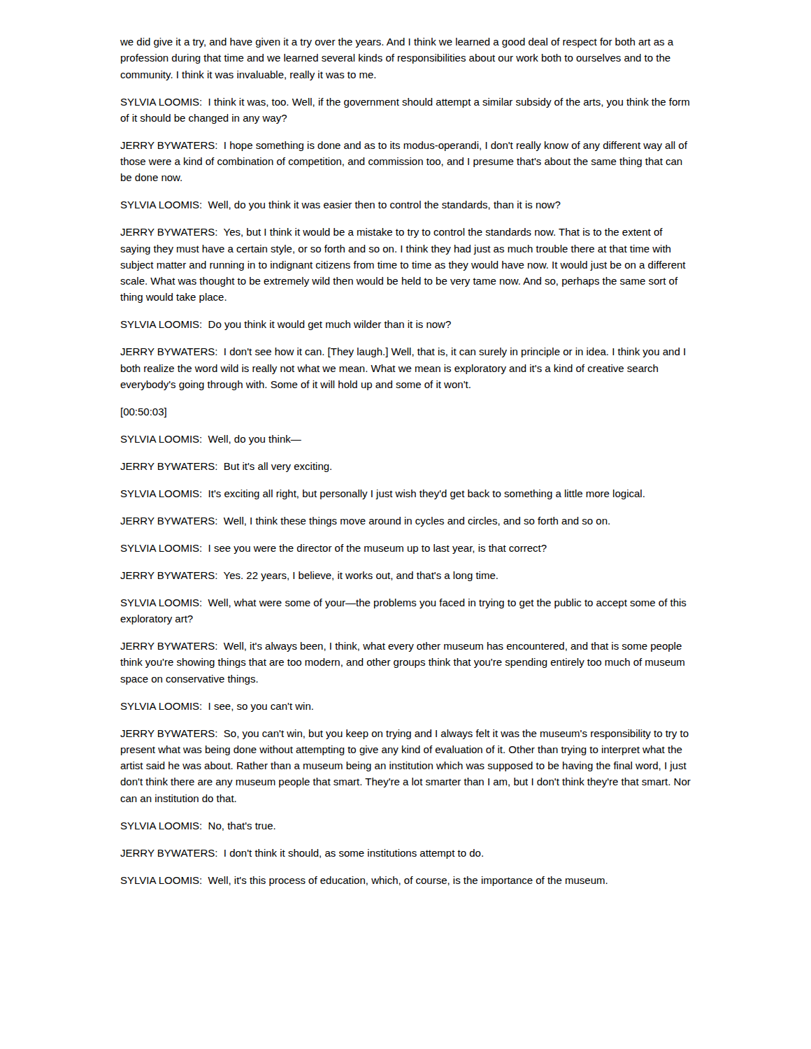we did give it a try, and have given it a try over the years. And I think we learned a good deal of respect for both art as a profession during that time and we learned several kinds of responsibilities about our work both to ourselves and to the community. I think it was invaluable, really it was to me.
SYLVIA LOOMIS: I think it was, too. Well, if the government should attempt a similar subsidy of the arts, you think the form of it should be changed in any way?
JERRY BYWATERS: I hope something is done and as to its modus-operandi, I don't really know of any different way all of those were a kind of combination of competition, and commission too, and I presume that's about the same thing that can be done now.
SYLVIA LOOMIS: Well, do you think it was easier then to control the standards, than it is now?
JERRY BYWATERS: Yes, but I think it would be a mistake to try to control the standards now. That is to the extent of saying they must have a certain style, or so forth and so on. I think they had just as much trouble there at that time with subject matter and running in to indignant citizens from time to time as they would have now. It would just be on a different scale. What was thought to be extremely wild then would be held to be very tame now. And so, perhaps the same sort of thing would take place.
SYLVIA LOOMIS: Do you think it would get much wilder than it is now?
JERRY BYWATERS: I don't see how it can. [They laugh.] Well, that is, it can surely in principle or in idea. I think you and I both realize the word wild is really not what we mean. What we mean is exploratory and it's a kind of creative search everybody's going through with. Some of it will hold up and some of it won't.
[00:50:03]
SYLVIA LOOMIS: Well, do you think—
JERRY BYWATERS: But it's all very exciting.
SYLVIA LOOMIS: It's exciting all right, but personally I just wish they'd get back to something a little more logical.
JERRY BYWATERS: Well, I think these things move around in cycles and circles, and so forth and so on.
SYLVIA LOOMIS: I see you were the director of the museum up to last year, is that correct?
JERRY BYWATERS: Yes. 22 years, I believe, it works out, and that's a long time.
SYLVIA LOOMIS: Well, what were some of your—the problems you faced in trying to get the public to accept some of this exploratory art?
JERRY BYWATERS: Well, it's always been, I think, what every other museum has encountered, and that is some people think you're showing things that are too modern, and other groups think that you're spending entirely too much of museum space on conservative things.
SYLVIA LOOMIS: I see, so you can't win.
JERRY BYWATERS: So, you can't win, but you keep on trying and I always felt it was the museum's responsibility to try to present what was being done without attempting to give any kind of evaluation of it. Other than trying to interpret what the artist said he was about. Rather than a museum being an institution which was supposed to be having the final word, I just don't think there are any museum people that smart. They're a lot smarter than I am, but I don't think they're that smart. Nor can an institution do that.
SYLVIA LOOMIS: No, that's true.
JERRY BYWATERS: I don't think it should, as some institutions attempt to do.
SYLVIA LOOMIS: Well, it's this process of education, which, of course, is the importance of the museum.